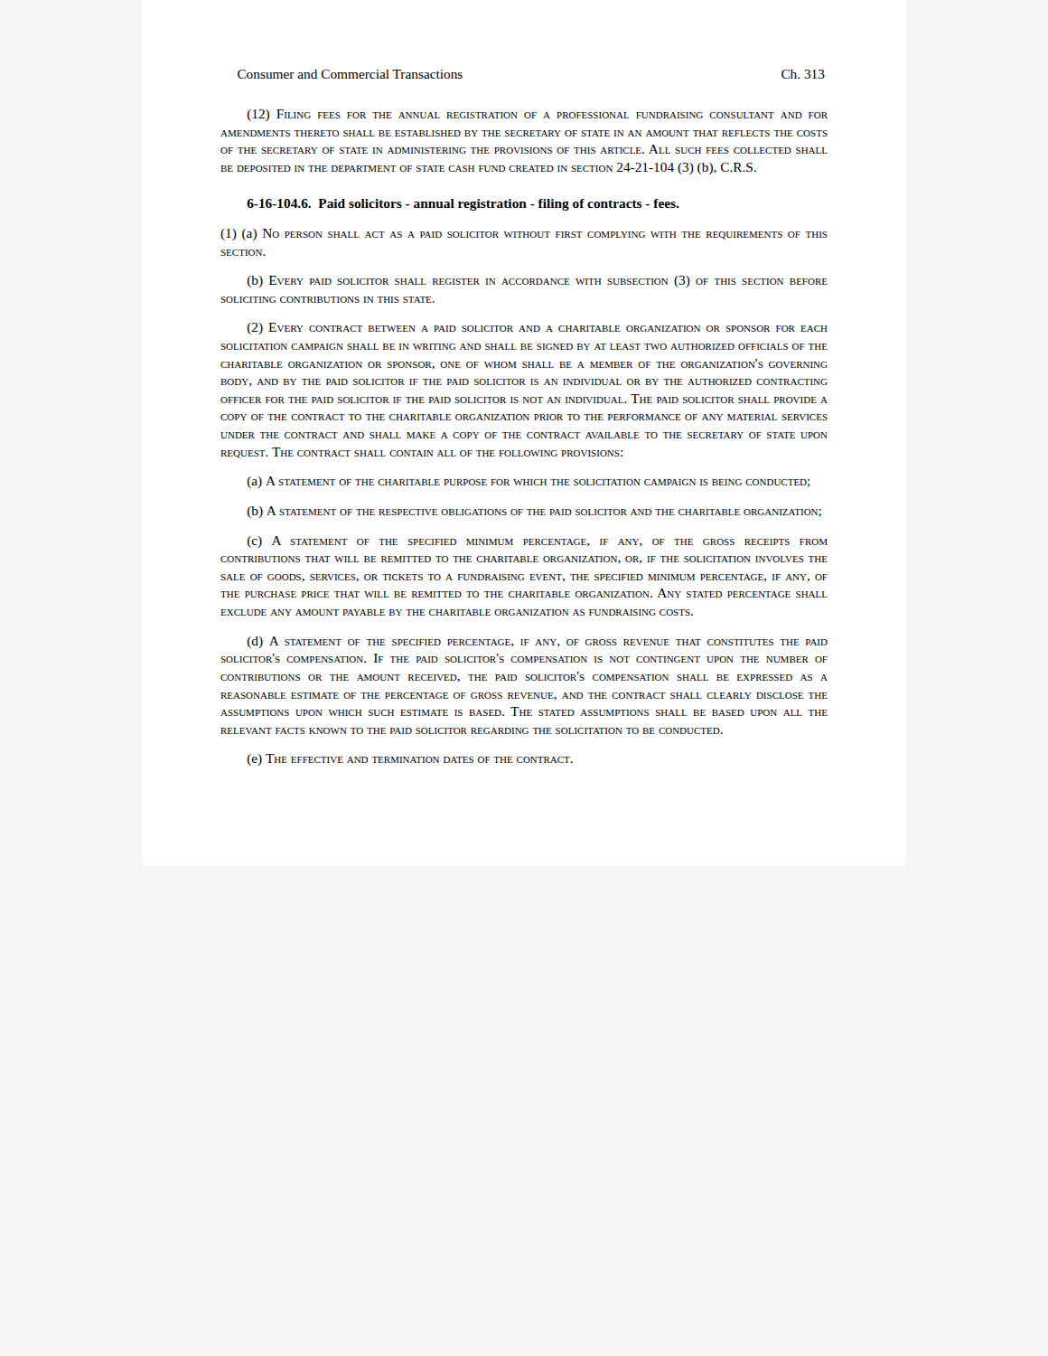Consumer and Commercial Transactions Ch. 313
(12) Filing fees for the annual registration of a professional fundraising consultant and for amendments thereto shall be established by the secretary of state in an amount that reflects the costs of the secretary of state in administering the provisions of this article. All such fees collected shall be deposited in the department of state cash fund created in section 24-21-104 (3) (b), C.R.S.
6-16-104.6. Paid solicitors - annual registration - filing of contracts - fees.
(1) (a) No person shall act as a paid solicitor without first complying with the requirements of this section.
(b) Every paid solicitor shall register in accordance with subsection (3) of this section before soliciting contributions in this state.
(2) Every contract between a paid solicitor and a charitable organization or sponsor for each solicitation campaign shall be in writing and shall be signed by at least two authorized officials of the charitable organization or sponsor, one of whom shall be a member of the organization's governing body, and by the paid solicitor if the paid solicitor is an individual or by the authorized contracting officer for the paid solicitor if the paid solicitor is not an individual. The paid solicitor shall provide a copy of the contract to the charitable organization prior to the performance of any material services under the contract and shall make a copy of the contract available to the secretary of state upon request. The contract shall contain all of the following provisions:
(a) A statement of the charitable purpose for which the solicitation campaign is being conducted;
(b) A statement of the respective obligations of the paid solicitor and the charitable organization;
(c) A statement of the specified minimum percentage, if any, of the gross receipts from contributions that will be remitted to the charitable organization, or, if the solicitation involves the sale of goods, services, or tickets to a fundraising event, the specified minimum percentage, if any, of the purchase price that will be remitted to the charitable organization. Any stated percentage shall exclude any amount payable by the charitable organization as fundraising costs.
(d) A statement of the specified percentage, if any, of gross revenue that constitutes the paid solicitor's compensation. If the paid solicitor's compensation is not contingent upon the number of contributions or the amount received, the paid solicitor's compensation shall be expressed as a reasonable estimate of the percentage of gross revenue, and the contract shall clearly disclose the assumptions upon which such estimate is based. The stated assumptions shall be based upon all the relevant facts known to the paid solicitor regarding the solicitation to be conducted.
(e) The effective and termination dates of the contract.